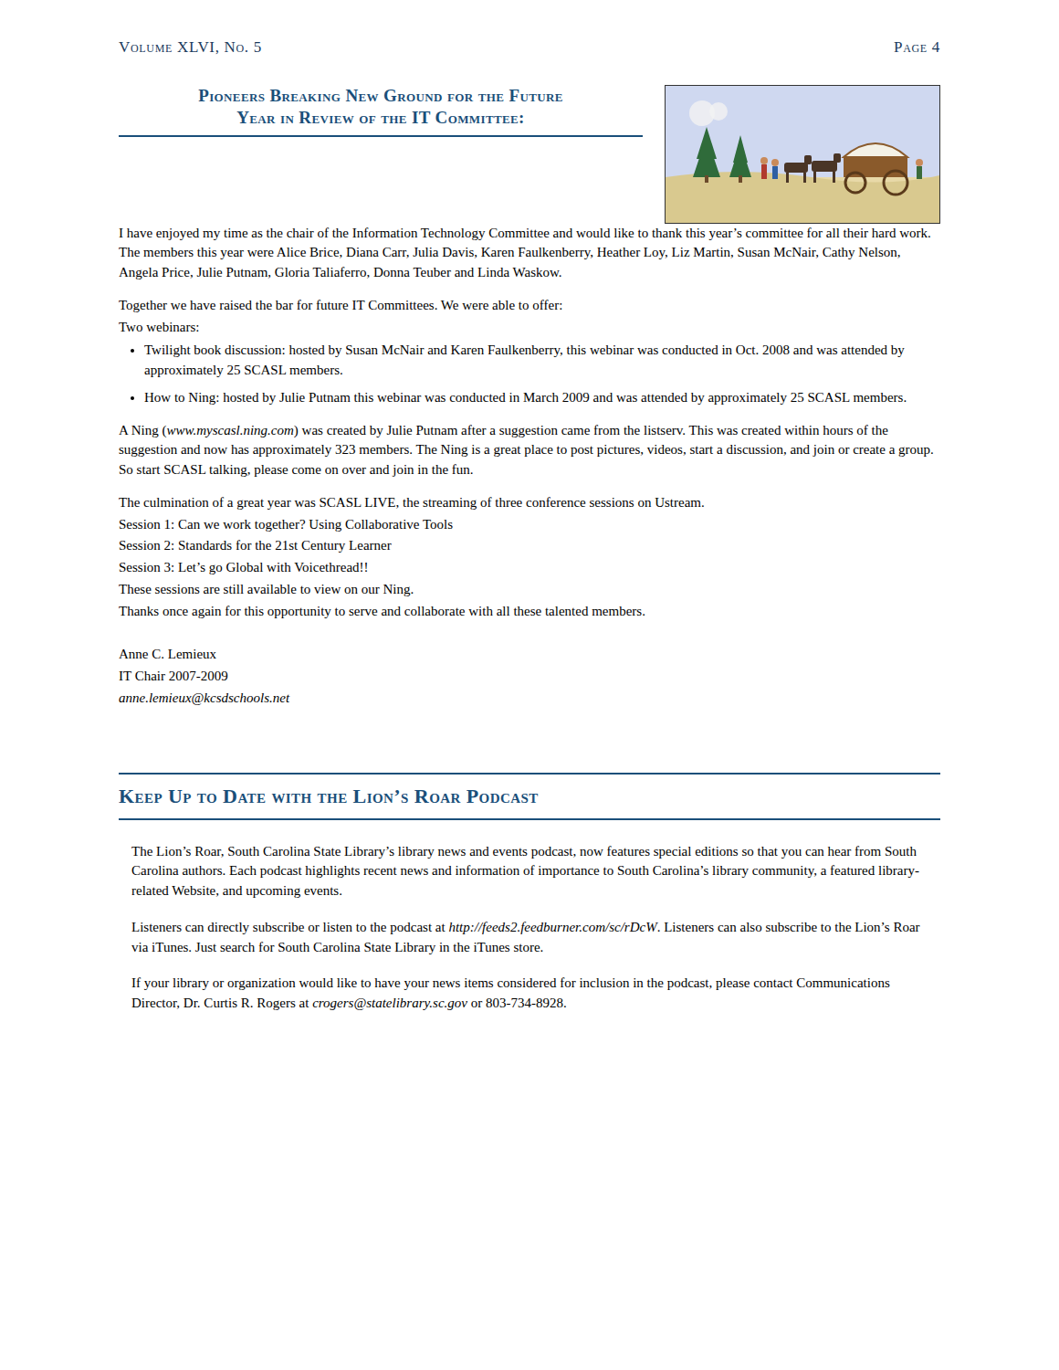Volume XLVI, No. 5 Page 4
Pioneers Breaking New Ground for the Future
Year in Review of the IT Committee:
I have enjoyed my time as the chair of the Information Technology Committee and would like to thank this year’s committee for all their hard work. The members this year were Alice Brice, Diana Carr, Julia Davis, Karen Faulkenberry, Heather Loy, Liz Martin, Susan McNair, Cathy Nelson, Angela Price, Julie Putnam, Gloria Taliaferro, Donna Teuber and Linda Waskow.
Together we have raised the bar for future IT Committees. We were able to offer:
Two webinars:
Twilight book discussion: hosted by Susan McNair and Karen Faulkenberry, this webinar was conducted in Oct. 2008 and was attended by approximately 25 SCASL members.
How to Ning: hosted by Julie Putnam this webinar was conducted in March 2009 and was attended by approximately 25 SCASL members.
A Ning (www.myscasl.ning.com) was created by Julie Putnam after a suggestion came from the listserv. This was created within hours of the suggestion and now has approximately 323 members. The Ning is a great place to post pictures, videos, start a discussion, and join or create a group. So start SCASL talking, please come on over and join in the fun.
The culmination of a great year was SCASL LIVE, the streaming of three conference sessions on Ustream.
Session 1: Can we work together? Using Collaborative Tools
Session 2: Standards for the 21st Century Learner
Session 3: Let’s go Global with Voicethread!!
These sessions are still available to view on our Ning.
Thanks once again for this opportunity to serve and collaborate with all these talented members.
Anne C. Lemieux
IT Chair 2007-2009
anne.lemieux@kcsdschools.net
Keep Up to Date with the Lion’s Roar Podcast
The Lion’s Roar, South Carolina State Library’s library news and events podcast, now features special editions so that you can hear from South Carolina authors. Each podcast highlights recent news and information of importance to South Carolina’s library community, a featured library-related Website, and upcoming events.
Listeners can directly subscribe or listen to the podcast at http://feeds2.feedburner.com/sc/rDcW. Listeners can also subscribe to the Lion’s Roar via iTunes. Just search for South Carolina State Library in the iTunes store.
If your library or organization would like to have your news items considered for inclusion in the podcast, please contact Communications Director, Dr. Curtis R. Rogers at crogers@statelibrary.sc.gov or 803-734-8928.